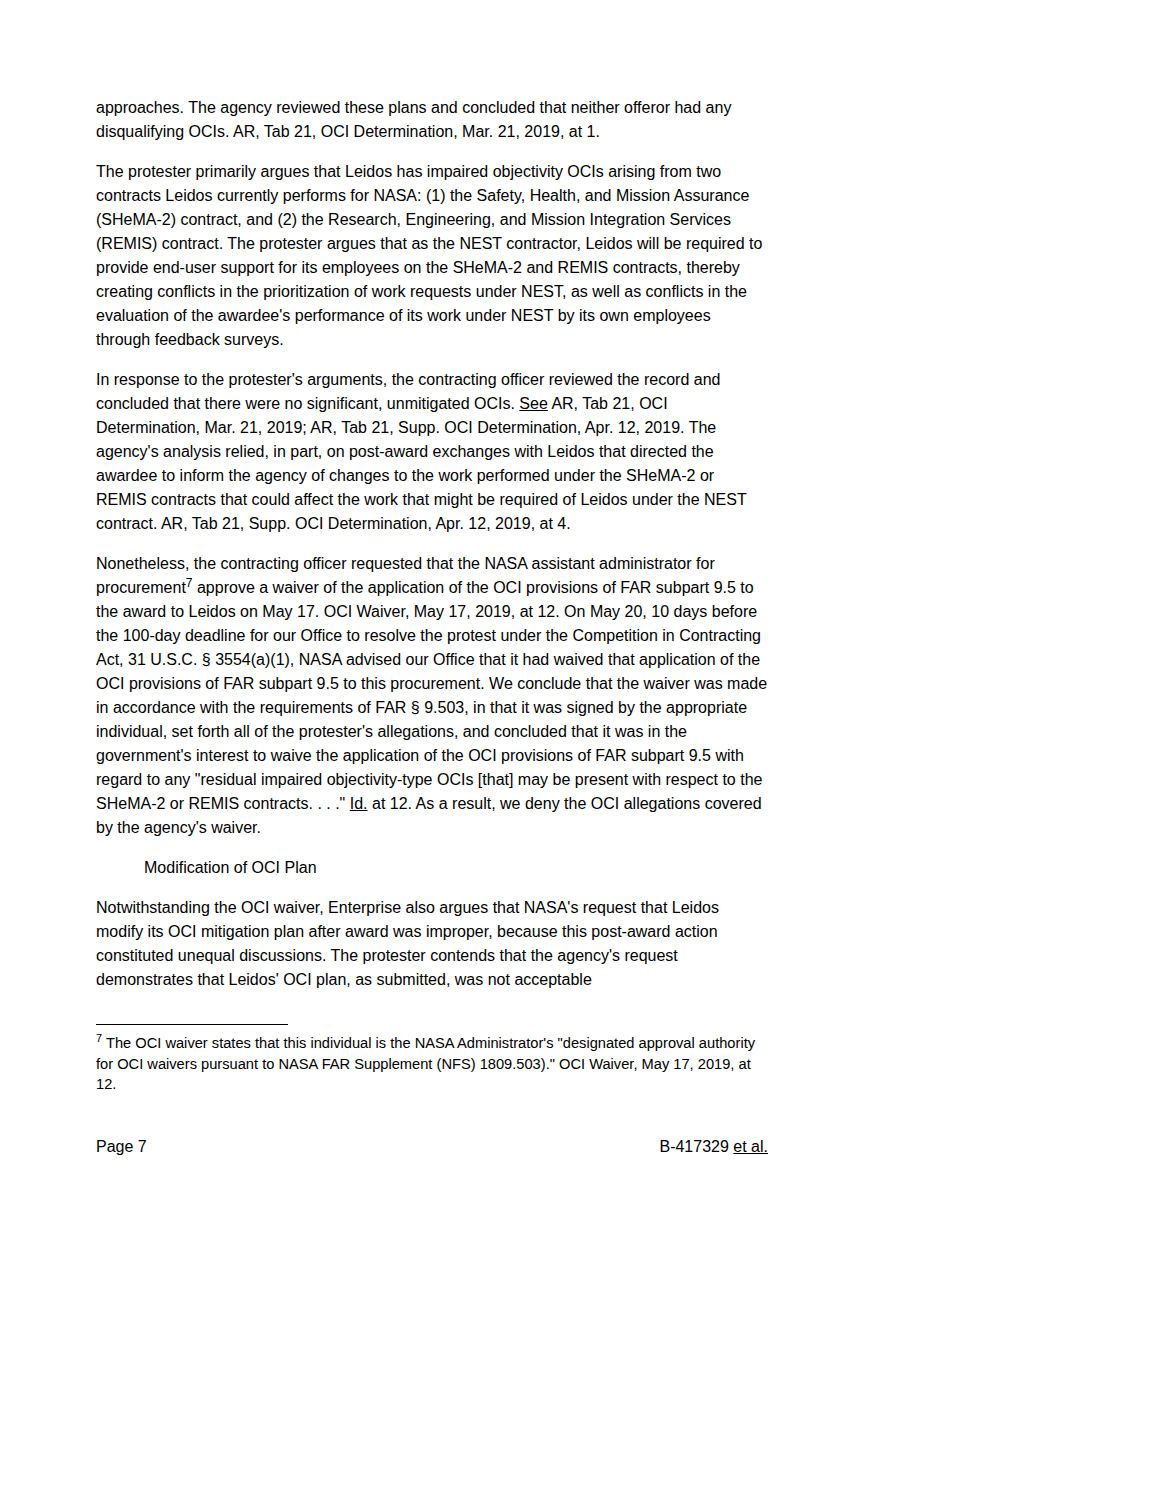approaches. The agency reviewed these plans and concluded that neither offeror had any disqualifying OCIs. AR, Tab 21, OCI Determination, Mar. 21, 2019, at 1.
The protester primarily argues that Leidos has impaired objectivity OCIs arising from two contracts Leidos currently performs for NASA: (1) the Safety, Health, and Mission Assurance (SHeMA-2) contract, and (2) the Research, Engineering, and Mission Integration Services (REMIS) contract. The protester argues that as the NEST contractor, Leidos will be required to provide end-user support for its employees on the SHeMA-2 and REMIS contracts, thereby creating conflicts in the prioritization of work requests under NEST, as well as conflicts in the evaluation of the awardee's performance of its work under NEST by its own employees through feedback surveys.
In response to the protester's arguments, the contracting officer reviewed the record and concluded that there were no significant, unmitigated OCIs. See AR, Tab 21, OCI Determination, Mar. 21, 2019; AR, Tab 21, Supp. OCI Determination, Apr. 12, 2019. The agency's analysis relied, in part, on post-award exchanges with Leidos that directed the awardee to inform the agency of changes to the work performed under the SHeMA-2 or REMIS contracts that could affect the work that might be required of Leidos under the NEST contract. AR, Tab 21, Supp. OCI Determination, Apr. 12, 2019, at 4.
Nonetheless, the contracting officer requested that the NASA assistant administrator for procurement7 approve a waiver of the application of the OCI provisions of FAR subpart 9.5 to the award to Leidos on May 17. OCI Waiver, May 17, 2019, at 12. On May 20, 10 days before the 100-day deadline for our Office to resolve the protest under the Competition in Contracting Act, 31 U.S.C. § 3554(a)(1), NASA advised our Office that it had waived that application of the OCI provisions of FAR subpart 9.5 to this procurement. We conclude that the waiver was made in accordance with the requirements of FAR § 9.503, in that it was signed by the appropriate individual, set forth all of the protester's allegations, and concluded that it was in the government's interest to waive the application of the OCI provisions of FAR subpart 9.5 with regard to any "residual impaired objectivity-type OCIs [that] may be present with respect to the SHeMA-2 or REMIS contracts. . . ." Id. at 12. As a result, we deny the OCI allegations covered by the agency's waiver.
Modification of OCI Plan
Notwithstanding the OCI waiver, Enterprise also argues that NASA's request that Leidos modify its OCI mitigation plan after award was improper, because this post-award action constituted unequal discussions. The protester contends that the agency's request demonstrates that Leidos' OCI plan, as submitted, was not acceptable
7 The OCI waiver states that this individual is the NASA Administrator's "designated approval authority for OCI waivers pursuant to NASA FAR Supplement (NFS) 1809.503)." OCI Waiver, May 17, 2019, at 12.
Page 7 B-417329 et al.